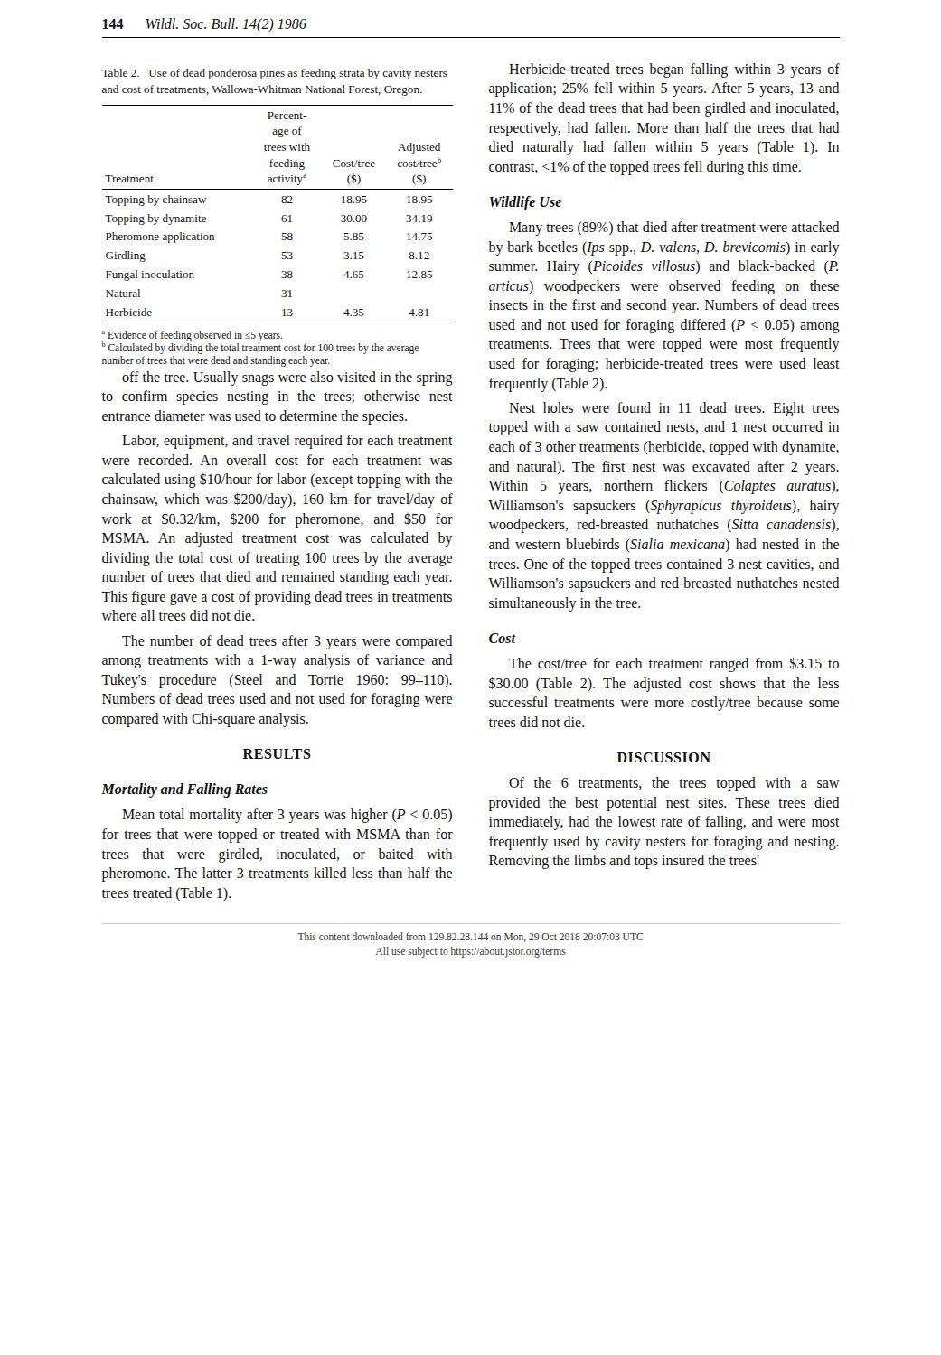144 Wildl. Soc. Bull. 14(2) 1986
Table 2. Use of dead ponderosa pines as feeding strata by cavity nesters and cost of treatments, Wallowa-Whitman National Forest, Oregon.
| Treatment | Percent- age of trees with feeding activity a | Cost/tree ($) | Adjusted cost/tree b ($) |
| --- | --- | --- | --- |
| Topping by chainsaw | 82 | 18.95 | 18.95 |
| Topping by dynamite | 61 | 30.00 | 34.19 |
| Pheromone application | 58 | 5.85 | 14.75 |
| Girdling | 53 | 3.15 | 8.12 |
| Fungal inoculation | 38 | 4.65 | 12.85 |
| Natural | 31 | | |
| Herbicide | 13 | 4.35 | 4.81 |
a Evidence of feeding observed in ≤5 years.
b Calculated by dividing the total treatment cost for 100 trees by the average number of trees that were dead and standing each year.
off the tree. Usually snags were also visited in the spring to confirm species nesting in the trees; otherwise nest entrance diameter was used to determine the species.
Labor, equipment, and travel required for each treatment were recorded. An overall cost for each treatment was calculated using $10/hour for labor (except topping with the chainsaw, which was $200/day), 160 km for travel/day of work at $0.32/km, $200 for pheromone, and $50 for MSMA. An adjusted treatment cost was calculated by dividing the total cost of treating 100 trees by the average number of trees that died and remained standing each year. This figure gave a cost of providing dead trees in treatments where all trees did not die.
The number of dead trees after 3 years were compared among treatments with a 1-way analysis of variance and Tukey's procedure (Steel and Torrie 1960: 99–110). Numbers of dead trees used and not used for foraging were compared with Chi-square analysis.
RESULTS
Mortality and Falling Rates
Mean total mortality after 3 years was higher (P < 0.05) for trees that were topped or treated with MSMA than for trees that were girdled, inoculated, or baited with pheromone. The latter 3 treatments killed less than half the trees treated (Table 1).
Herbicide-treated trees began falling within 3 years of application; 25% fell within 5 years. After 5 years, 13 and 11% of the dead trees that had been girdled and inoculated, respectively, had fallen. More than half the trees that had died naturally had fallen within 5 years (Table 1). In contrast, <1% of the topped trees fell during this time.
Wildlife Use
Many trees (89%) that died after treatment were attacked by bark beetles (Ips spp., D. valens, D. brevicomis) in early summer. Hairy (Picoides villosus) and black-backed (P. articus) woodpeckers were observed feeding on these insects in the first and second year. Numbers of dead trees used and not used for foraging differed (P < 0.05) among treatments. Trees that were topped were most frequently used for foraging; herbicide-treated trees were used least frequently (Table 2).
Nest holes were found in 11 dead trees. Eight trees topped with a saw contained nests, and 1 nest occurred in each of 3 other treatments (herbicide, topped with dynamite, and natural). The first nest was excavated after 2 years. Within 5 years, northern flickers (Colaptes auratus), Williamson's sapsuckers (Sphyrapicus thyroideus), hairy woodpeckers, red-breasted nuthatches (Sitta canadensis), and western bluebirds (Sialia mexicana) had nested in the trees. One of the topped trees contained 3 nest cavities, and Williamson's sapsuckers and red-breasted nuthatches nested simultaneously in the tree.
Cost
The cost/tree for each treatment ranged from $3.15 to $30.00 (Table 2). The adjusted cost shows that the less successful treatments were more costly/tree because some trees did not die.
DISCUSSION
Of the 6 treatments, the trees topped with a saw provided the best potential nest sites. These trees died immediately, had the lowest rate of falling, and were most frequently used by cavity nesters for foraging and nesting. Removing the limbs and tops insured the trees'
This content downloaded from 129.82.28.144 on Mon, 29 Oct 2018 20:07:03 UTC
All use subject to https://about.jstor.org/terms